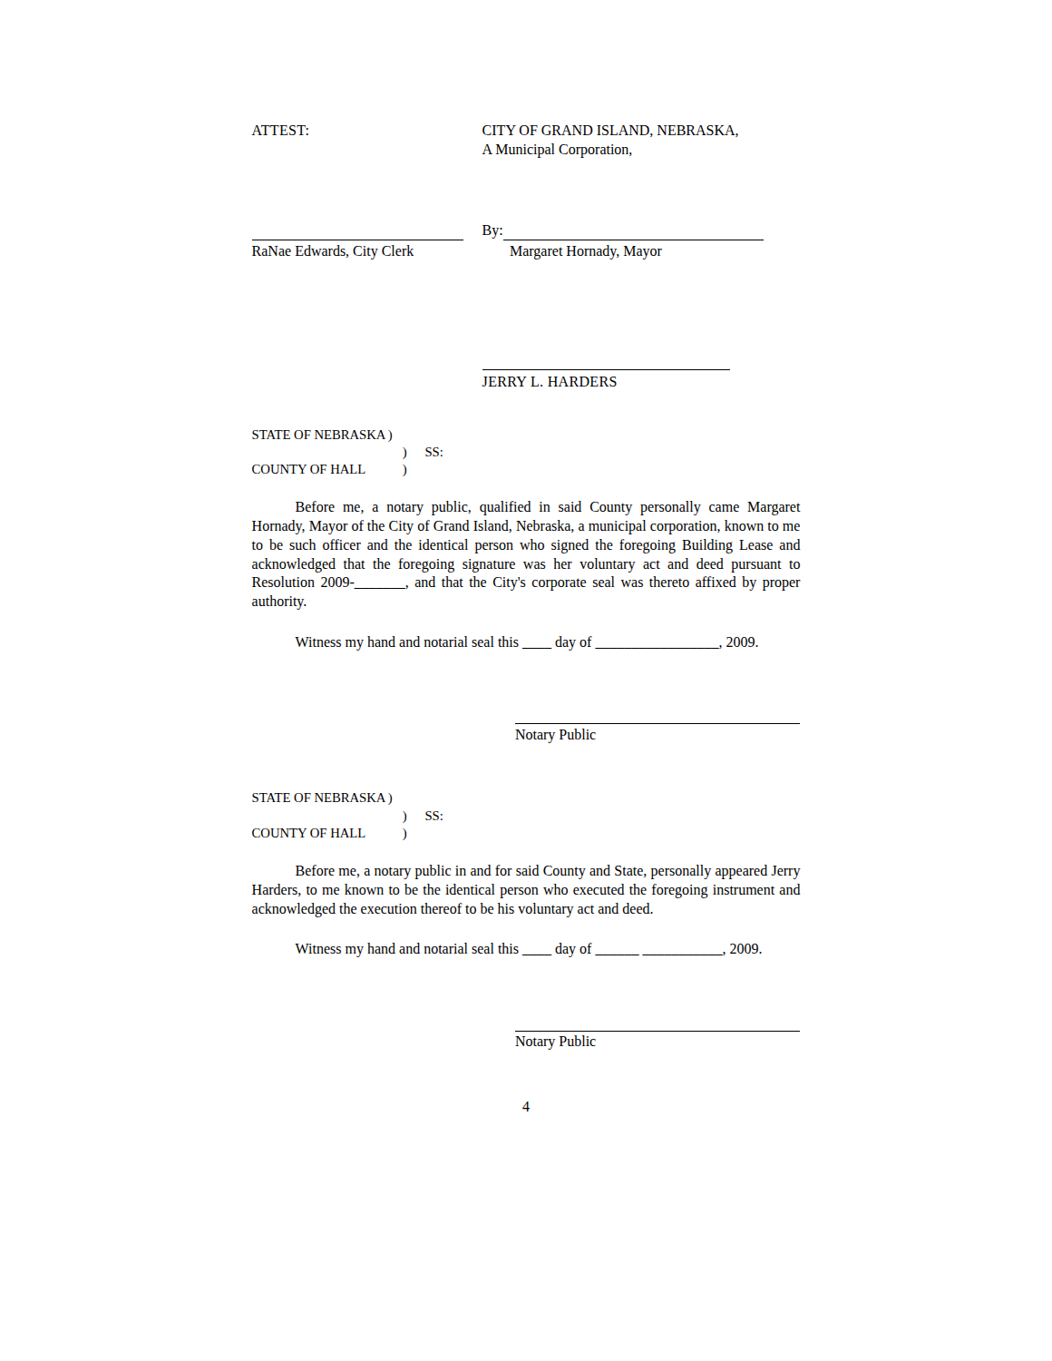| ATTEST: | CITY OF GRAND ISLAND, NEBRASKA, A Municipal Corporation, |
| RaNae Edwards, City Clerk | By: Margaret Hornady, Mayor |
| | JERRY L. HARDERS |
| STATE OF NEBRASKA | ) | |
| | ) | SS: |
| COUNTY OF HALL | ) | |
Before me, a notary public, qualified in said County personally came Margaret Hornady, Mayor of the City of Grand Island, Nebraska, a municipal corporation, known to me to be such officer and the identical person who signed the foregoing Building Lease and acknowledged that the foregoing signature was her voluntary act and deed pursuant to Resolution 2009-_______, and that the City's corporate seal was thereto affixed by proper authority.
Witness my hand and notarial seal this ____ day of _________________, 2009.
Notary Public
| STATE OF NEBRASKA | ) | |
| | ) | SS: |
| COUNTY OF HALL | ) | |
Before me, a notary public in and for said County and State, personally appeared Jerry Harders, to me known to be the identical person who executed the foregoing instrument and acknowledged the execution thereof to be his voluntary act and deed.
Witness my hand and notarial seal this ____ day of ______ ___________, 2009.
Notary Public
4